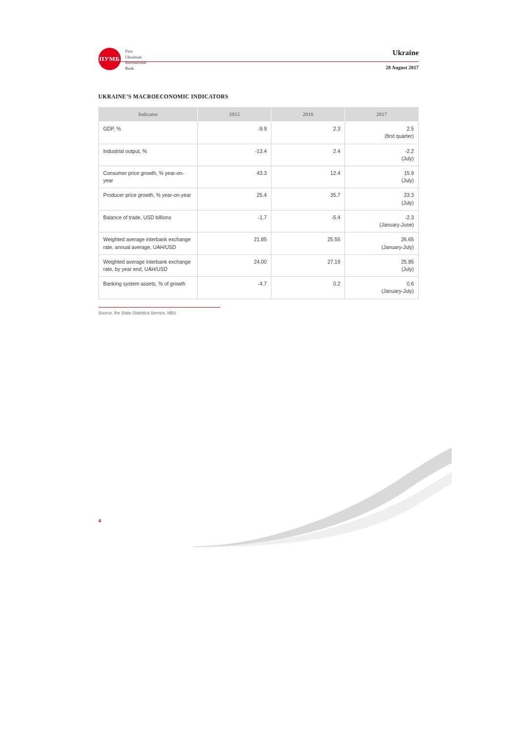ПУМБ
First
Ukrainian
International
Bank
Ukraine
28 August 2017
UKRAINE’S MACROECONOMIC INDICATORS
| Indicator | 2015 | 2016 | 2017 |
| --- | --- | --- | --- |
| GDP, % | -9.9 | 2.3 | 2.5 (first quarter) |
| Industrial output, % | -13.4 | 2.4 | -2.2 (July) |
| Consumer price growth, % year-on-year | 43.3 | 12.4 | 15.9 (July) |
| Producer price growth, % year-on-year | 25.4 | 35.7 | 23.3 (July) |
| Balance of trade, USD billions | -1.7 | -5.4 | -2.3 (January-June) |
| Weighted average interbank exchange rate, annual average, UAH/USD | 21.85 | 25.55 | 26.65 (January-July) |
| Weighted average interbank exchange rate, by year end, UAH/USD | 24.00 | 27.19 | 25.85 (July) |
| Banking system assets, % of growth | -4.7 | 0.2 | 0.6 (January-July) |
Source: the State Statistics Service, NBU
4